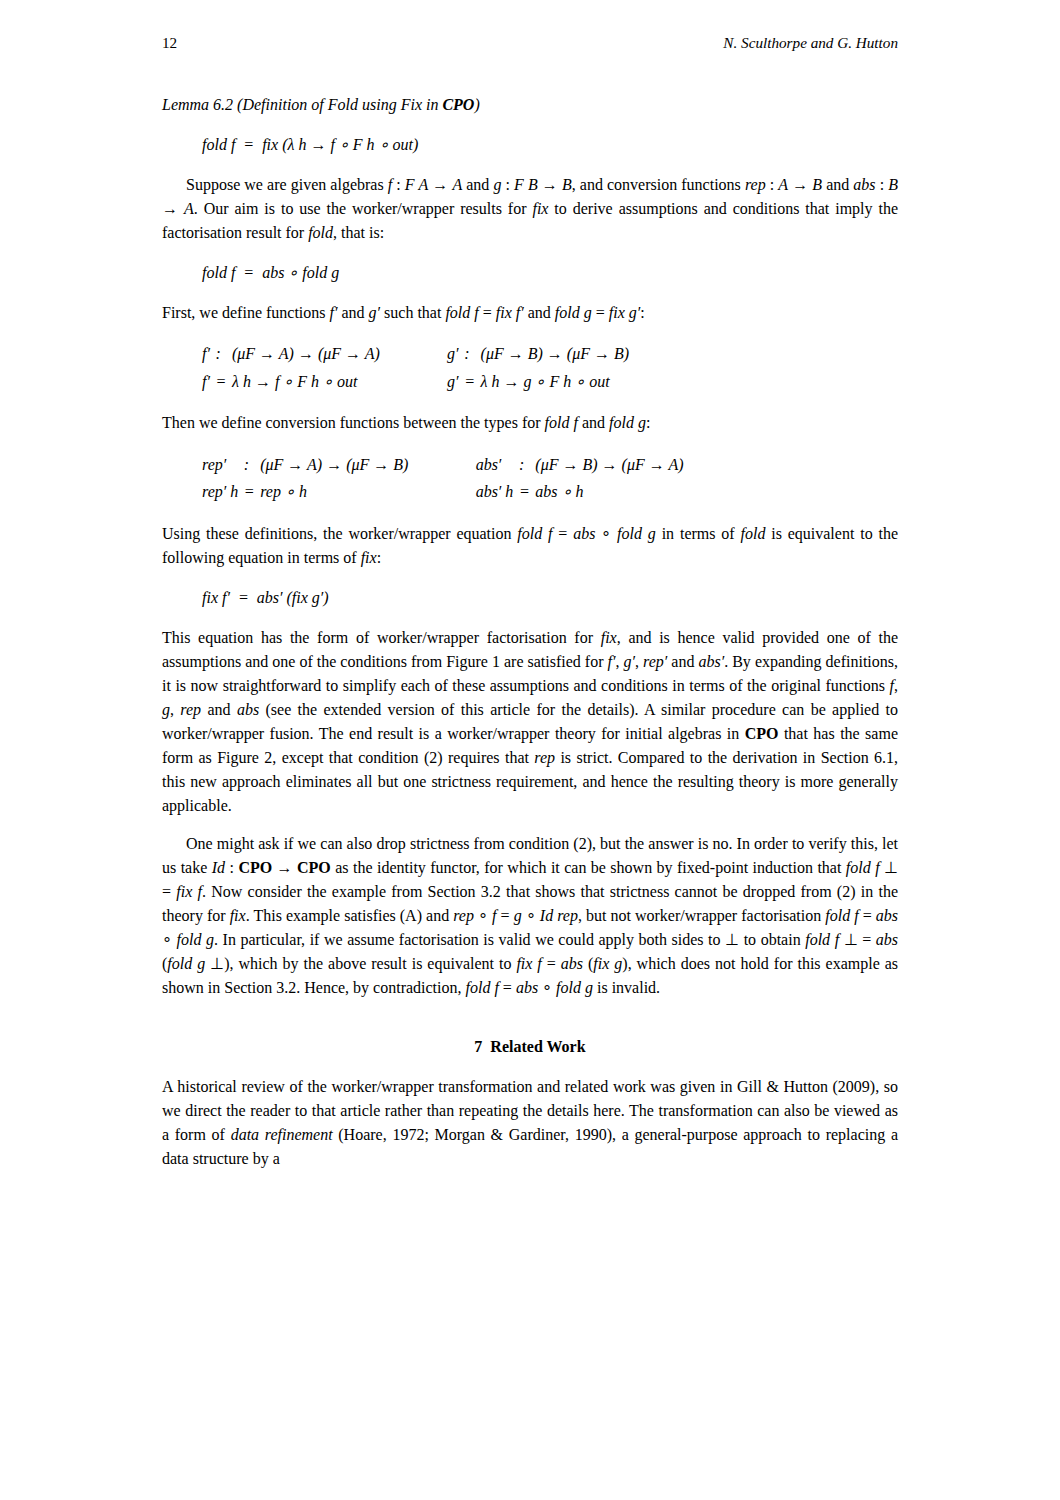12 N. Sculthorpe and G. Hutton
Lemma 6.2 (Definition of Fold using Fix in CPO)
fold f = fix (λ h → f ∘ F h ∘ out)
Suppose we are given algebras f : F A → A and g : F B → B, and conversion functions rep : A → B and abs : B → A. Our aim is to use the worker/wrapper results for fix to derive assumptions and conditions that imply the factorisation result for fold, that is:
fold f = abs ∘ fold g
First, we define functions f′ and g′ such that fold f = fix f′ and fold g = fix g′:
| f′ | : | (μ F → A ) → (μ F → A ) | | g′ | : | (μ F → B ) → (μ F → B ) |
| f′ | = | λ h → f ∘ F h ∘ out | | g′ | = | λ h → g ∘ F h ∘ out |
Then we define conversion functions between the types for fold f and fold g:
| rep′ | : | (μ F → A ) → (μ F → B ) | | abs′ | : | (μ F → B ) → (μ F → A ) |
| rep′ h | = | rep ∘ h | | abs′ h | = | abs ∘ h |
Using these definitions, the worker/wrapper equation fold f = abs ∘ fold g in terms of fold is equivalent to the following equation in terms of fix:
fix f′ = abs′ (fix g′)
This equation has the form of worker/wrapper factorisation for fix, and is hence valid provided one of the assumptions and one of the conditions from Figure 1 are satisfied for f′, g′, rep′ and abs′. By expanding definitions, it is now straightforward to simplify each of these assumptions and conditions in terms of the original functions f, g, rep and abs (see the extended version of this article for the details). A similar procedure can be applied to worker/wrapper fusion. The end result is a worker/wrapper theory for initial algebras in CPO that has the same form as Figure 2, except that condition (2) requires that rep is strict. Compared to the derivation in Section 6.1, this new approach eliminates all but one strictness requirement, and hence the resulting theory is more generally applicable.
One might ask if we can also drop strictness from condition (2), but the answer is no. In order to verify this, let us take Id : CPO → CPO as the identity functor, for which it can be shown by fixed-point induction that fold f ⊥ = fix f. Now consider the example from Section 3.2 that shows that strictness cannot be dropped from (2) in the theory for fix. This example satisfies (A) and rep ∘ f = g ∘ Id rep, but not worker/wrapper factorisation fold f = abs ∘ fold g. In particular, if we assume factorisation is valid we could apply both sides to ⊥ to obtain fold f ⊥ = abs (fold g ⊥), which by the above result is equivalent to fix f = abs (fix g), which does not hold for this example as shown in Section 3.2. Hence, by contradiction, fold f = abs ∘ fold g is invalid.
7 Related Work
A historical review of the worker/wrapper transformation and related work was given in Gill & Hutton (2009), so we direct the reader to that article rather than repeating the details here. The transformation can also be viewed as a form of data refinement (Hoare, 1972; Morgan & Gardiner, 1990), a general-purpose approach to replacing a data structure by a